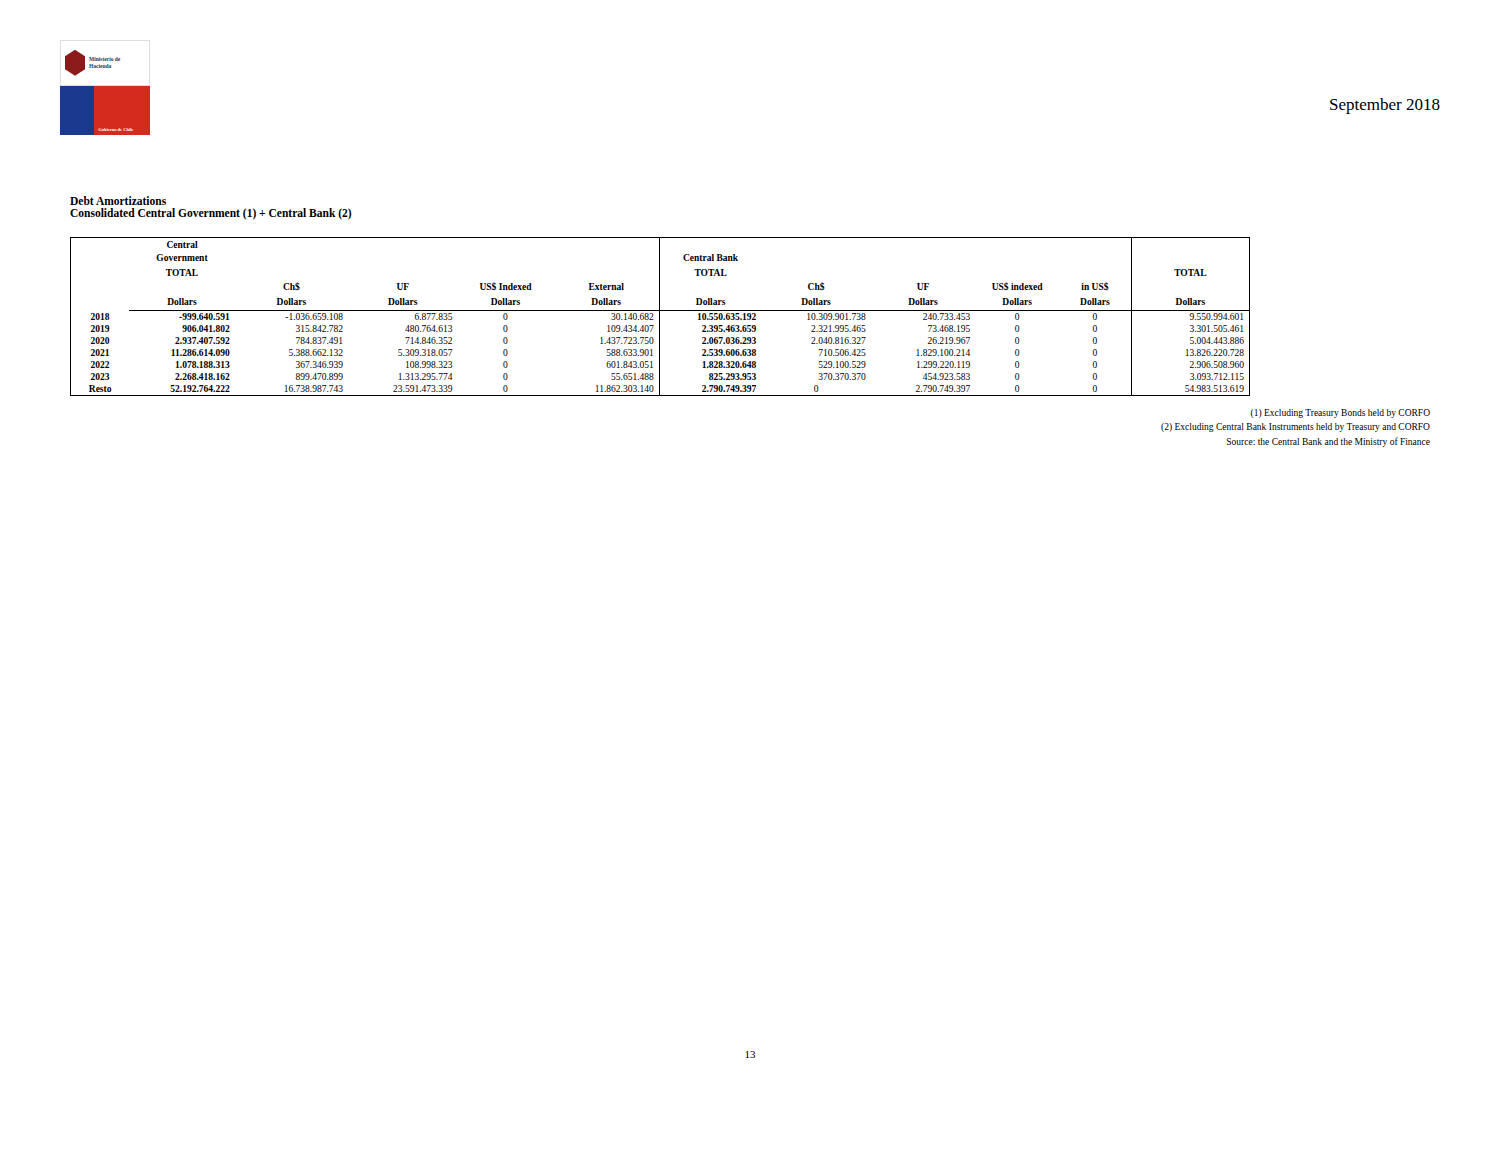Ministerio de
Hacienda
Gobierno de Chile
September 2018
Debt Amortizations
Consolidated Central Government (1) + Central Bank (2)
| | Central Government | | | | | Central Bank | | | | | TOTAL |
| --- | --- | --- | --- | --- | --- | --- | --- | --- | --- | --- | --- |
| TOTAL | TOTAL |
| | Ch$ | UF | US$ Indexed | External | | Ch$ | UF | US$ indexed | in US$ | |
| Dollars | Dollars | Dollars | Dollars | Dollars | Dollars | Dollars | Dollars | Dollars | Dollars | Dollars |
| 2018 | -999.640.591 | -1.036.659.108 | 6.877.835 | 0 | 30.140.682 | 10.550.635.192 | 10.309.901.738 | 240.733.453 | 0 | 0 | 9.550.994.601 |
| 2019 | 906.041.802 | 315.842.782 | 480.764.613 | 0 | 109.434.407 | 2.395.463.659 | 2.321.995.465 | 73.468.195 | 0 | 0 | 3.301.505.461 |
| 2020 | 2.937.407.592 | 784.837.491 | 714.846.352 | 0 | 1.437.723.750 | 2.067.036.293 | 2.040.816.327 | 26.219.967 | 0 | 0 | 5.004.443.886 |
| 2021 | 11.286.614.090 | 5.388.662.132 | 5.309.318.057 | 0 | 588.633.901 | 2.539.606.638 | 710.506.425 | 1.829.100.214 | 0 | 0 | 13.826.220.728 |
| 2022 | 1.078.188.313 | 367.346.939 | 108.998.323 | 0 | 601.843.051 | 1.828.320.648 | 529.100.529 | 1.299.220.119 | 0 | 0 | 2.906.508.960 |
| 2023 | 2.268.418.162 | 899.470.899 | 1.313.295.774 | 0 | 55.651.488 | 825.293.953 | 370.370.370 | 454.923.583 | 0 | 0 | 3.093.712.115 |
| Resto | 52.192.764.222 | 16.738.987.743 | 23.591.473.339 | 0 | 11.862.303.140 | 2.790.749.397 | 0 | 2.790.749.397 | 0 | 0 | 54.983.513.619 |
(1) Excluding Treasury Bonds held by CORFO
(2) Excluding Central Bank Instruments held by Treasury and CORFO
Source: the Central Bank and the Ministry of Finance
13